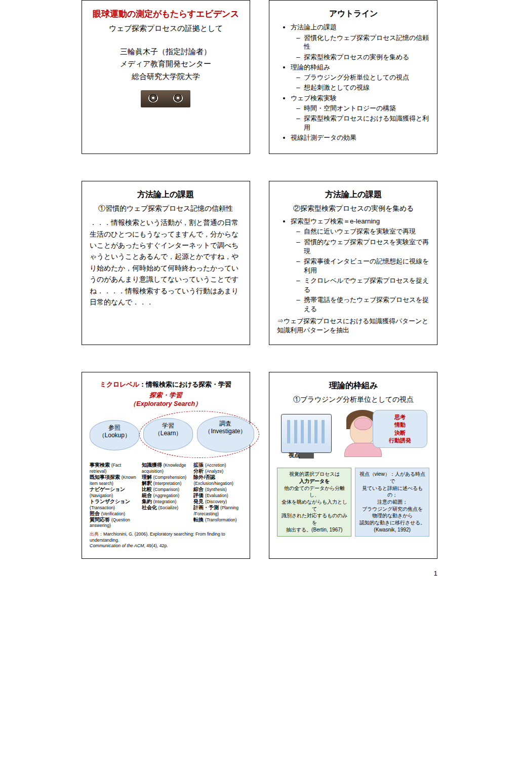眼球運動の測定がもたらすエビデンス
ウェブ探索プロセスの証拠として
三輪眞木子（指定討論者）
メディア教育開発センター
総合研究大学院大学
アウトライン
方法論上の課題
習慣化したウェブ探索プロセス記憶の信頼性
探索型検索プロセスの実例を集める
理論的枠組み
ブラウジング分析単位としての視点
想起刺激としての視線
ウェブ検索実験
時間・空間オントロジーの構築
探索型検索プロセスにおける知識獲得と利用
視線計測データの効果
方法論上の課題
①習慣的ウェブ探索プロセス記憶の信頼性
．．．情報検索という活動が，割と普通の日常生活のひとつにもうなってますんで，分からないことがあったらすぐインターネットで調べちゃうということあるんで，起源とかですね，やり始めたか，何時始めて何時終わったかっていうのがあんまり意識してないっていうことですね．．．．情報検索するっていう行動はあまり日常的なんで．．．
方法論上の課題
②探索型検索プロセスの実例を集める
探索型ウェブ検索＝e-learning
自然に近いウェブ探索を実験室で再現
習慣的なウェブ探索プロセスを実験室で再現
探索事後インタビューの記憶想起に視線を利用
ミクロレベルでウェブ探索プロセスを捉える
携帯電話を使ったウェブ探索プロセスを捉える
⇒ウェブ探索プロセスにおける知識獲得パターンと知識利用パターンを抽出
ミクロレベル：情報検索における探索・学習
探索・学習
（Exploratory Search）
参照
（Lookup）
学習
（Learn）
調査
（Investigate）
事実検索 (Fact retrieval)
既知事項探索 (Known item search)
ナビゲーション (Navigation)
トランザクション (Transaction)
照合 (Verification)
質問応答 (Question answering)
知識獲得 (Knowledge acquisition)
理解 (Comprehension)
解釈 (Interpretation)
比較 (Comparison)
統合 (Aggregation)
集約 (Integration)
社会化 (Socialize)
拡張 (Accretion)
分析 (Analyze)
除外/否認 (Exclusion/Negation)
綜合 (Synthesis)
評価 (Evaluation)
発見 (Discovery)
計画・予測 (Planning /Forecasting)
転換 (Transformation)
出典：Marchionini, G. (2006). Exploratory searching: From finding to understanding.
Communication of the ACM, 49(4), 42p.
理論的枠組み
①ブラウジング分析単位としての視点
視点
思考
情動
決断
行動誘発
視覚的選択プロセスは
入力データを
他の全てのデータから分離し、
全体を眺めながらも入力として
識別された対応するもののみを
抽出する。(Bertin, 1967)
視点（view）：人がある時点で
見ていると詳細に述べるもの；
注意の範囲；
ブラウジング研究の焦点を
物理的な動きから
認知的な動きに移行させる。
(Kwasnik, 1992)
1